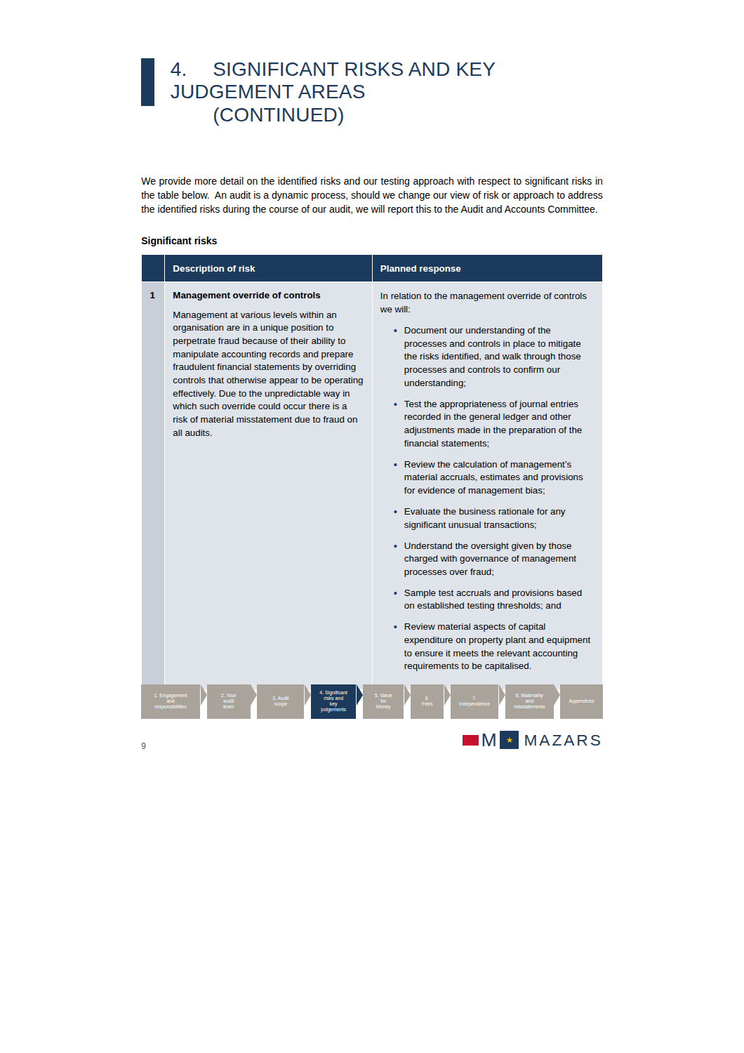4. SIGNIFICANT RISKS AND KEY JUDGEMENT AREAS
(CONTINUED)
We provide more detail on the identified risks and our testing approach with respect to significant risks in the table below. An audit is a dynamic process, should we change our view of risk or approach to address the identified risks during the course of our audit, we will report this to the Audit and Accounts Committee.
Significant risks
| | Description of risk | Planned response |
| --- | --- | --- |
| 1 | Management override of controls Management at various levels within an organisation are in a unique position to perpetrate fraud because of their ability to manipulate accounting records and prepare fraudulent financial statements by overriding controls that otherwise appear to be operating effectively. Due to the unpredictable way in which such override could occur there is a risk of material misstatement due to fraud on all audits. | In relation to the management override of controls we will: Document our understanding of the processes and controls in place to mitigate the risks identified, and walk through those processes and controls to confirm our understanding; Test the appropriateness of journal entries recorded in the general ledger and other adjustments made in the preparation of the financial statements; Review the calculation of management’s material accruals, estimates and provisions for evidence of management bias; Evaluate the business rationale for any significant unusual transactions; Understand the oversight given by those charged with governance of management processes over fraud; Sample test accruals and provisions based on established testing thresholds; and Review material aspects of capital expenditure on property plant and equipment to ensure it meets the relevant accounting requirements to be capitalised. |
1. Engagement and
responsibilities
2. Your audit
team
3. Audit scope
4. Significant
risks and key
judgements
5. Value for
Money
6. Fees
7.
Independence
8. Materiality
and
misstatements
Appendices
9
M ★ MAZARS